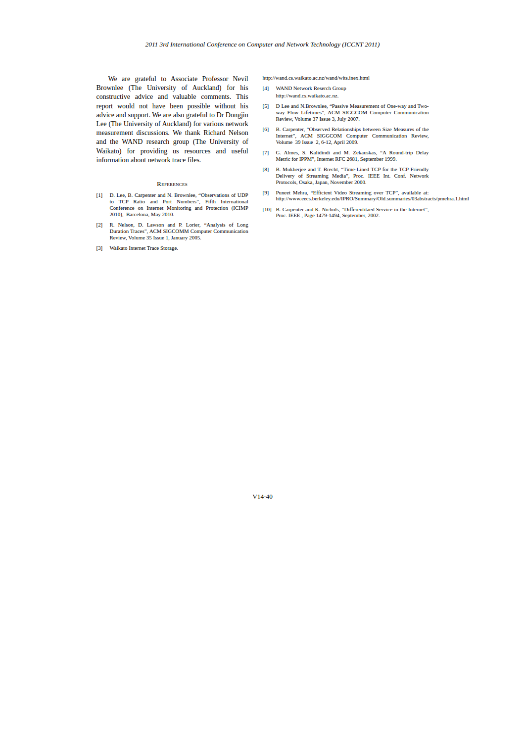2011 3rd International Conference on Computer and Network Technology (ICCNT 2011)
We are grateful to Associate Professor Nevil Brownlee (The University of Auckland) for his constructive advice and valuable comments. This report would not have been possible without his advice and support. We are also grateful to Dr Dongjin Lee (The University of Auckland) for various network measurement discussions. We thank Richard Nelson and the WAND research group (The University of Waikato) for providing us resources and useful information about network trace files.
References
[1] D. Lee, B. Carpenter and N. Brownlee, “Observations of UDP to TCP Ratio and Port Numbers”, Fifth International Conference on Internet Monitoring and Protection (ICIMP 2010), Barcelona, May 2010.
[2] R. Nelson, D. Lawson and P. Lorier, “Analysis of Long Duration Traces”, ACM SIGCOMM Computer Communication Review, Volume 35 Issue 1, January 2005.
[3] Waikato Internet Trace Storage.
http://wand.cs.waikato.ac.nz/wand/wits.inex.html
[4] WAND Network Reserch Group
http://wand.cs.waikato.ac.nz.
[5] D Lee and N.Brownlee, “Passive Measurement of One-way and Two-way Flow Lifetimes”, ACM SIGGCOM Computer Communication Review, Volume 37 Issue 3, July 2007.
[6] B. Carpenter, “Observed Relationships between Size Measures of the Internet”, ACM SIGGCOM Computer Communication Review, Volume 39 Issue 2, 6-12, April 2009.
[7] G. Almes, S. Kalidindi and M. Zekauskas, “A Round-trip Delay Metric for IPPM”, Internet RFC 2681, September 1999.
[8] B. Mukherjee and T. Brecht, “Time-Lined TCP for the TCP Friendly Delivery of Streaming Media”, Proc. IEEE Int. Conf. Network Protocols, Osaka, Japan, November 2000.
[9] Puneet Mehra, “Efficient Video Streaming over TCP”, available at: http://www.eecs.berkeley.edu/IPRO/Summary/Old.summaries/03abstracts/pmehra.1.html
[10] B. Carpenter and K. Nichols, “Differentitaed Service in the Internet”, Proc. IEEE , Page 1479-1494, September, 2002.
V14-40